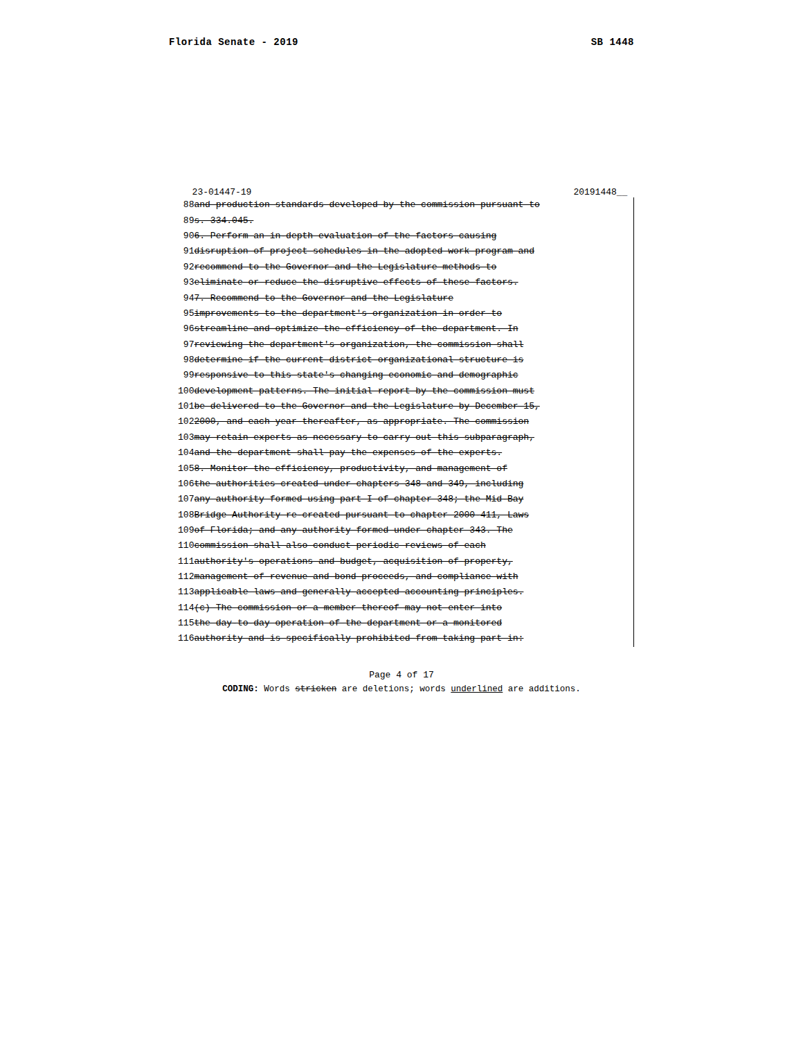Florida Senate - 2019 SB 1448
23-01447-19 20191448__
| 88 | and production standards developed by the commission pursuant to |
| 89 | s. 334.045. |
| 90 | 6. Perform an in-depth evaluation of the factors causing |
| 91 | disruption of project schedules in the adopted work program and |
| 92 | recommend to the Governor and the Legislature methods to |
| 93 | eliminate or reduce the disruptive effects of these factors. |
| 94 | 7. Recommend to the Governor and the Legislature |
| 95 | improvements to the department's organization in order to |
| 96 | streamline and optimize the efficiency of the department. In |
| 97 | reviewing the department's organization, the commission shall |
| 98 | determine if the current district organizational structure is |
| 99 | responsive to this state's changing economic and demographic |
| 100 | development patterns. The initial report by the commission must |
| 101 | be delivered to the Governor and the Legislature by December 15, |
| 102 | 2000, and each year thereafter, as appropriate. The commission |
| 103 | may retain experts as necessary to carry out this subparagraph, |
| 104 | and the department shall pay the expenses of the experts. |
| 105 | 8. Monitor the efficiency, productivity, and management of |
| 106 | the authorities created under chapters 348 and 349, including |
| 107 | any authority formed using part I of chapter 348; the Mid-Bay |
| 108 | Bridge Authority re-created pursuant to chapter 2000-411, Laws |
| 109 | of Florida; and any authority formed under chapter 343. The |
| 110 | commission shall also conduct periodic reviews of each |
| 111 | authority's operations and budget, acquisition of property, |
| 112 | management of revenue and bond proceeds, and compliance with |
| 113 | applicable laws and generally accepted accounting principles. |
| 114 | (c) The commission or a member thereof may not enter into |
| 115 | the day-to-day operation of the department or a monitored |
| 116 | authority and is specifically prohibited from taking part in: |
Page 4 of 17
CODING: Words stricken are deletions; words underlined are additions.